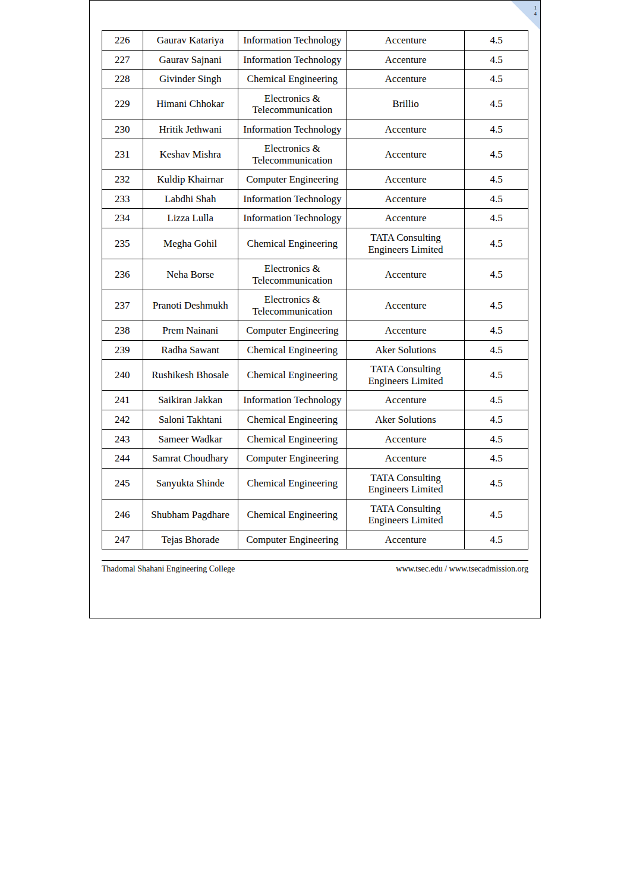1
4
| 226 | Gaurav Katariya | Information Technology | Accenture | 4.5 |
| 227 | Gaurav Sajnani | Information Technology | Accenture | 4.5 |
| 228 | Givinder Singh | Chemical Engineering | Accenture | 4.5 |
| 229 | Himani Chhokar | Electronics & Telecommunication | Brillio | 4.5 |
| 230 | Hritik Jethwani | Information Technology | Accenture | 4.5 |
| 231 | Keshav Mishra | Electronics & Telecommunication | Accenture | 4.5 |
| 232 | Kuldip Khairnar | Computer Engineering | Accenture | 4.5 |
| 233 | Labdhi Shah | Information Technology | Accenture | 4.5 |
| 234 | Lizza Lulla | Information Technology | Accenture | 4.5 |
| 235 | Megha Gohil | Chemical Engineering | TATA Consulting Engineers Limited | 4.5 |
| 236 | Neha Borse | Electronics & Telecommunication | Accenture | 4.5 |
| 237 | Pranoti Deshmukh | Electronics & Telecommunication | Accenture | 4.5 |
| 238 | Prem Nainani | Computer Engineering | Accenture | 4.5 |
| 239 | Radha Sawant | Chemical Engineering | Aker Solutions | 4.5 |
| 240 | Rushikesh Bhosale | Chemical Engineering | TATA Consulting Engineers Limited | 4.5 |
| 241 | Saikiran Jakkan | Information Technology | Accenture | 4.5 |
| 242 | Saloni Takhtani | Chemical Engineering | Aker Solutions | 4.5 |
| 243 | Sameer Wadkar | Chemical Engineering | Accenture | 4.5 |
| 244 | Samrat Choudhary | Computer Engineering | Accenture | 4.5 |
| 245 | Sanyukta Shinde | Chemical Engineering | TATA Consulting Engineers Limited | 4.5 |
| 246 | Shubham Pagdhare | Chemical Engineering | TATA Consulting Engineers Limited | 4.5 |
| 247 | Tejas Bhorade | Computer Engineering | Accenture | 4.5 |
Thadomal Shahani Engineering College www.tsec.edu / www.tsecadmission.org